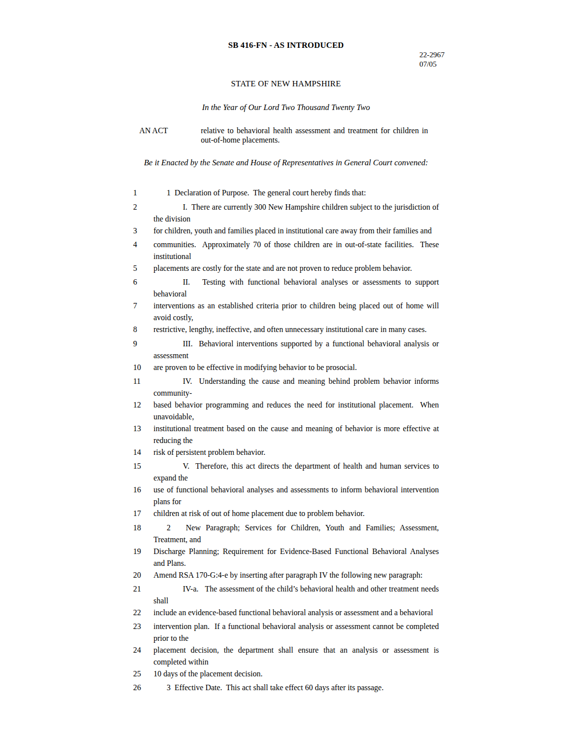SB 416-FN - AS INTRODUCED
22-2967
07/05
STATE OF NEW HAMPSHIRE
In the Year of Our Lord Two Thousand Twenty Two
AN ACT
relative to behavioral health assessment and treatment for children in out-of-home placements.
Be it Enacted by the Senate and House of Representatives in General Court convened:
1
1 Declaration of Purpose. The general court hereby finds that:
2
I. There are currently 300 New Hampshire children subject to the jurisdiction of the division
3
for children, youth and families placed in institutional care away from their families and
4
communities. Approximately 70 of those children are in out-of-state facilities. These institutional
5
placements are costly for the state and are not proven to reduce problem behavior.
6
II. Testing with functional behavioral analyses or assessments to support behavioral
7
interventions as an established criteria prior to children being placed out of home will avoid costly,
8
restrictive, lengthy, ineffective, and often unnecessary institutional care in many cases.
9
III. Behavioral interventions supported by a functional behavioral analysis or assessment
10
are proven to be effective in modifying behavior to be prosocial.
11
IV. Understanding the cause and meaning behind problem behavior informs community-
12
based behavior programming and reduces the need for institutional placement. When unavoidable,
13
institutional treatment based on the cause and meaning of behavior is more effective at reducing the
14
risk of persistent problem behavior.
15
V. Therefore, this act directs the department of health and human services to expand the
16
use of functional behavioral analyses and assessments to inform behavioral intervention plans for
17
children at risk of out of home placement due to problem behavior.
18
2 New Paragraph; Services for Children, Youth and Families; Assessment, Treatment, and
19
Discharge Planning; Requirement for Evidence-Based Functional Behavioral Analyses and Plans.
20
Amend RSA 170-G:4-e by inserting after paragraph IV the following new paragraph:
21
IV-a. The assessment of the child’s behavioral health and other treatment needs shall
22
include an evidence-based functional behavioral analysis or assessment and a behavioral
23
intervention plan. If a functional behavioral analysis or assessment cannot be completed prior to the
24
placement decision, the department shall ensure that an analysis or assessment is completed within
25
10 days of the placement decision.
26
3 Effective Date. This act shall take effect 60 days after its passage.